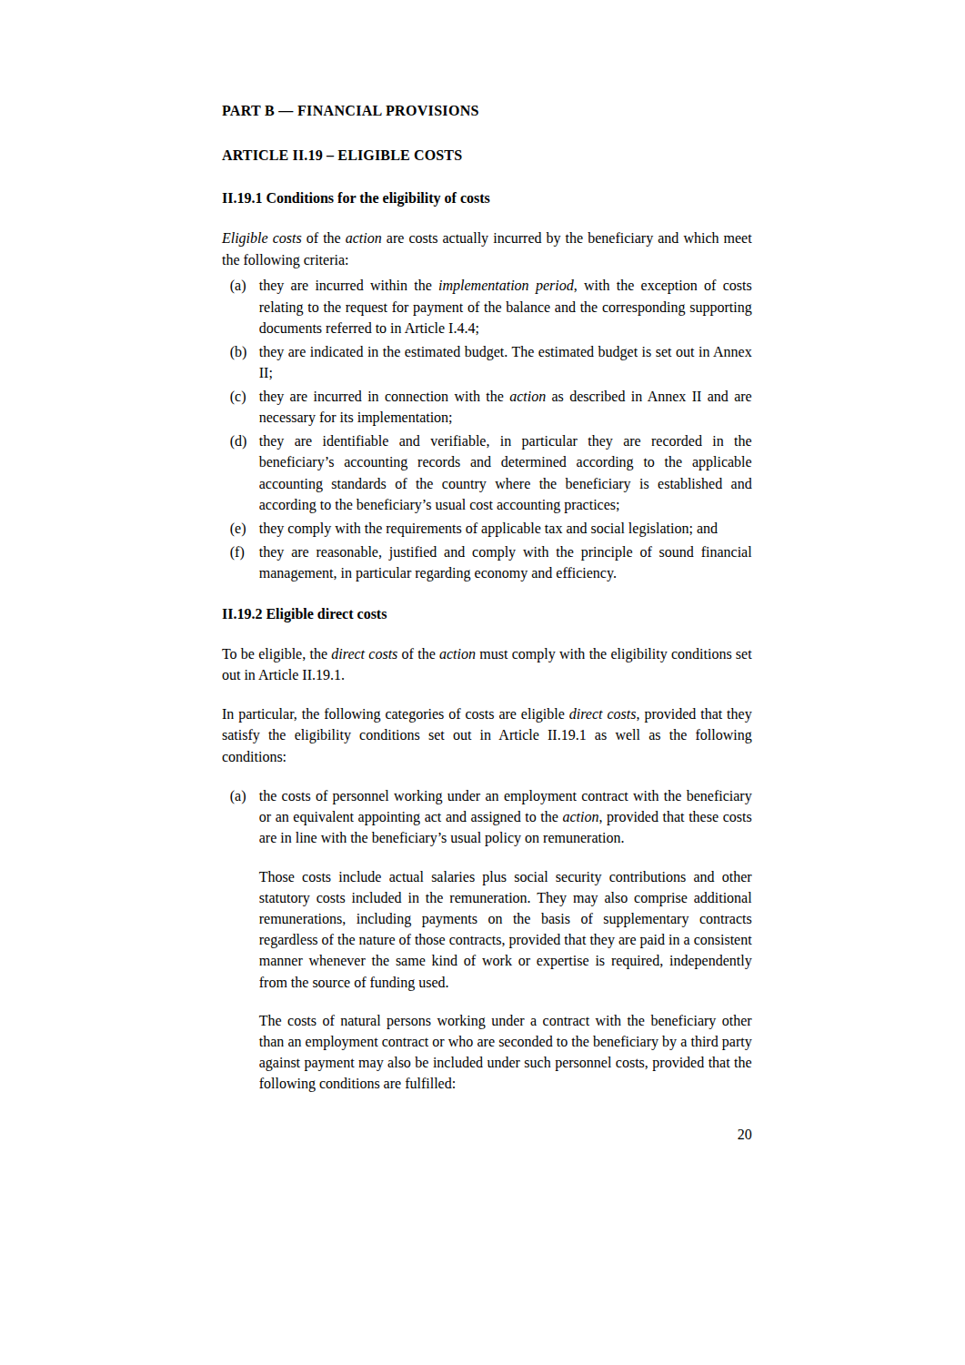PART B — FINANCIAL PROVISIONS
ARTICLE II.19 – ELIGIBLE COSTS
II.19.1 Conditions for the eligibility of costs
Eligible costs of the action are costs actually incurred by the beneficiary and which meet the following criteria:
(a) they are incurred within the implementation period, with the exception of costs relating to the request for payment of the balance and the corresponding supporting documents referred to in Article I.4.4;
(b) they are indicated in the estimated budget. The estimated budget is set out in Annex II;
(c) they are incurred in connection with the action as described in Annex II and are necessary for its implementation;
(d) they are identifiable and verifiable, in particular they are recorded in the beneficiary’s accounting records and determined according to the applicable accounting standards of the country where the beneficiary is established and according to the beneficiary’s usual cost accounting practices;
(e) they comply with the requirements of applicable tax and social legislation; and
(f) they are reasonable, justified and comply with the principle of sound financial management, in particular regarding economy and efficiency.
II.19.2 Eligible direct costs
To be eligible, the direct costs of the action must comply with the eligibility conditions set out in Article II.19.1.
In particular, the following categories of costs are eligible direct costs, provided that they satisfy the eligibility conditions set out in Article II.19.1 as well as the following conditions:
(a)
the costs of personnel working under an employment contract with the beneficiary or an equivalent appointing act and assigned to the action, provided that these costs are in line with the beneficiary’s usual policy on remuneration.
Those costs include actual salaries plus social security contributions and other statutory costs included in the remuneration. They may also comprise additional remunerations, including payments on the basis of supplementary contracts regardless of the nature of those contracts, provided that they are paid in a consistent manner whenever the same kind of work or expertise is required, independently from the source of funding used.
The costs of natural persons working under a contract with the beneficiary other than an employment contract or who are seconded to the beneficiary by a third party against payment may also be included under such personnel costs, provided that the following conditions are fulfilled:
20